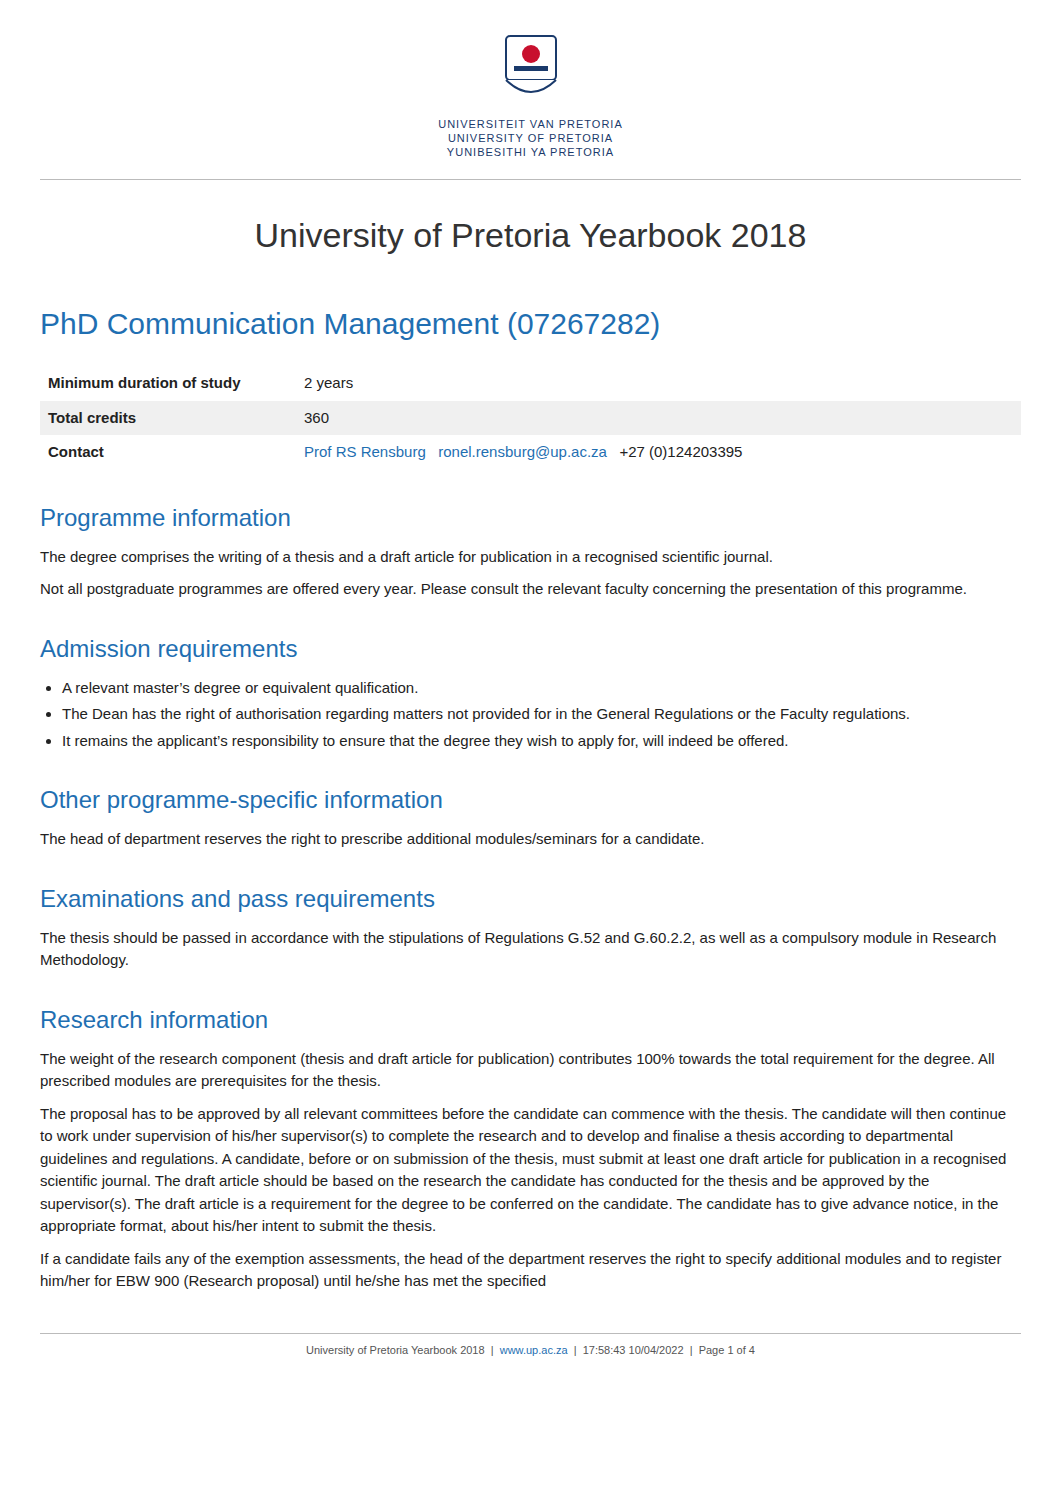UNIVERSITEIT VAN PRETORIA
UNIVERSITY OF PRETORIA
YUNIBESITHI YA PRETORIA
University of Pretoria Yearbook 2018
PhD Communication Management (07267282)
| Minimum duration of study | 2 years |
| Total credits | 360 |
| Contact | Prof RS Rensburg ronel.rensburg@up.ac.za +27 (0)124203395 |
Programme information
The degree comprises the writing of a thesis and a draft article for publication in a recognised scientific journal.
Not all postgraduate programmes are offered every year. Please consult the relevant faculty concerning the presentation of this programme.
Admission requirements
A relevant master’s degree or equivalent qualification.
The Dean has the right of authorisation regarding matters not provided for in the General Regulations or the Faculty regulations.
It remains the applicant’s responsibility to ensure that the degree they wish to apply for, will indeed be offered.
Other programme-specific information
The head of department reserves the right to prescribe additional modules/seminars for a candidate.
Examinations and pass requirements
The thesis should be passed in accordance with the stipulations of Regulations G.52 and G.60.2.2, as well as a compulsory module in Research Methodology.
Research information
The weight of the research component (thesis and draft article for publication) contributes 100% towards the total requirement for the degree. All prescribed modules are prerequisites for the thesis.
The proposal has to be approved by all relevant committees before the candidate can commence with the thesis. The candidate will then continue to work under supervision of his/her supervisor(s) to complete the research and to develop and finalise a thesis according to departmental guidelines and regulations. A candidate, before or on submission of the thesis, must submit at least one draft article for publication in a recognised scientific journal. The draft article should be based on the research the candidate has conducted for the thesis and be approved by the supervisor(s). The draft article is a requirement for the degree to be conferred on the candidate. The candidate has to give advance notice, in the appropriate format, about his/her intent to submit the thesis.
If a candidate fails any of the exemption assessments, the head of the department reserves the right to specify additional modules and to register him/her for EBW 900 (Research proposal) until he/she has met the specified
University of Pretoria Yearbook 2018 | www.up.ac.za | 17:58:43 10/04/2022 | Page 1 of 4